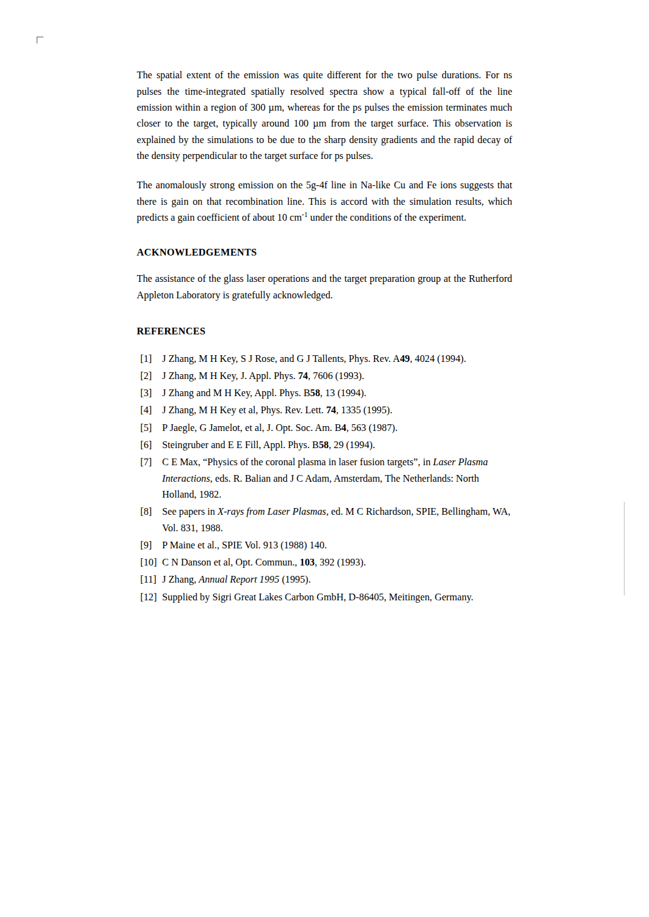The spatial extent of the emission was quite different for the two pulse durations. For ns pulses the time-integrated spatially resolved spectra show a typical fall-off of the line emission within a region of 300 µm, whereas for the ps pulses the emission terminates much closer to the target, typically around 100 µm from the target surface. This observation is explained by the simulations to be due to the sharp density gradients and the rapid decay of the density perpendicular to the target surface for ps pulses.
The anomalously strong emission on the 5g-4f line in Na-like Cu and Fe ions suggests that there is gain on that recombination line. This is accord with the simulation results, which predicts a gain coefficient of about 10 cm-1 under the conditions of the experiment.
ACKNOWLEDGEMENTS
The assistance of the glass laser operations and the target preparation group at the Rutherford Appleton Laboratory is gratefully acknowledged.
REFERENCES
[1] J Zhang, M H Key, S J Rose, and G J Tallents, Phys. Rev. A49, 4024 (1994).
[2] J Zhang, M H Key, J. Appl. Phys. 74, 7606 (1993).
[3] J Zhang and M H Key, Appl. Phys. B58, 13 (1994).
[4] J Zhang, M H Key et al, Phys. Rev. Lett. 74, 1335 (1995).
[5] P Jaegle, G Jamelot, et al, J. Opt. Soc. Am. B4, 563 (1987).
[6] Steingruber and E E Fill, Appl. Phys. B58, 29 (1994).
[7] C E Max, “Physics of the coronal plasma in laser fusion targets”, in Laser Plasma Interactions, eds. R. Balian and J C Adam, Amsterdam, The Netherlands: North Holland, 1982.
[8] See papers in X-rays from Laser Plasmas, ed. M C Richardson, SPIE, Bellingham, WA, Vol. 831, 1988.
[9] P Maine et al., SPIE Vol. 913 (1988) 140.
[10] C N Danson et al, Opt. Commun., 103, 392 (1993).
[11] J Zhang, Annual Report 1995 (1995).
[12] Supplied by Sigri Great Lakes Carbon GmbH, D-86405, Meitingen, Germany.